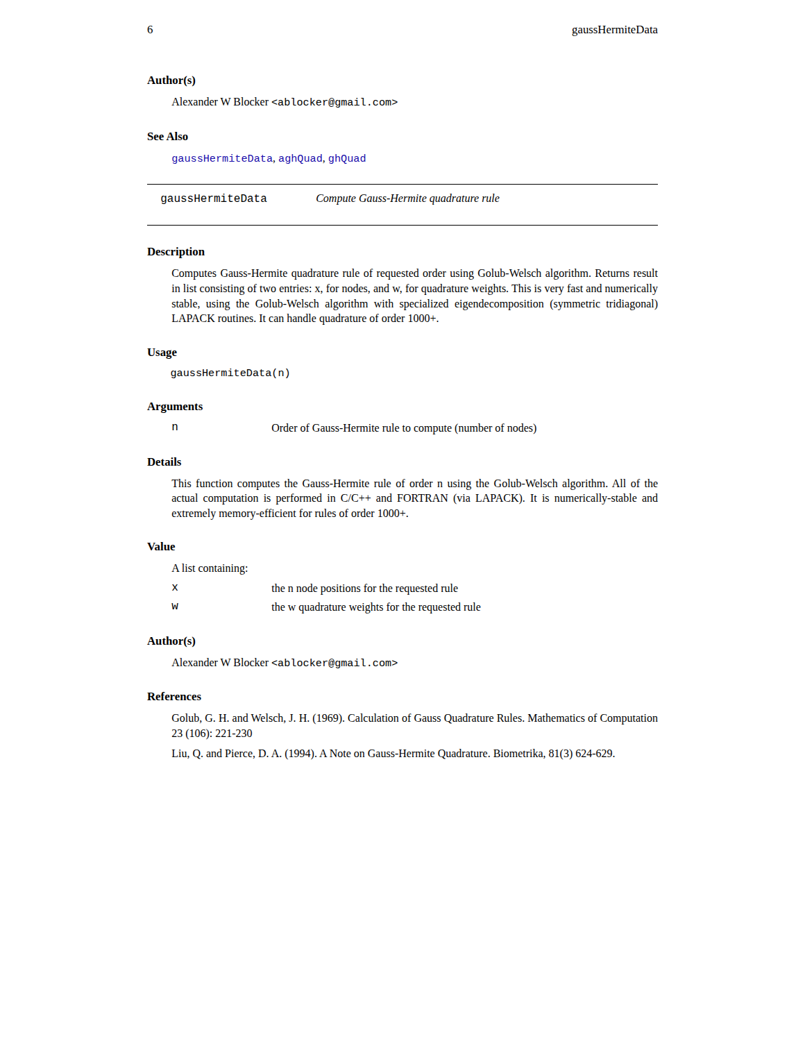6 gaussHermiteData
Author(s)
Alexander W Blocker <ablocker@gmail.com>
See Also
gaussHermiteData, aghQuad, ghQuad
gaussHermiteData Compute Gauss-Hermite quadrature rule
Description
Computes Gauss-Hermite quadrature rule of requested order using Golub-Welsch algorithm. Returns result in list consisting of two entries: x, for nodes, and w, for quadrature weights. This is very fast and numerically stable, using the Golub-Welsch algorithm with specialized eigendecomposition (symmetric tridiagonal) LAPACK routines. It can handle quadrature of order 1000+.
Usage
gaussHermiteData(n)
Arguments
n
Order of Gauss-Hermite rule to compute (number of nodes)
Details
This function computes the Gauss-Hermite rule of order n using the Golub-Welsch algorithm. All of the actual computation is performed in C/C++ and FORTRAN (via LAPACK). It is numerically-stable and extremely memory-efficient for rules of order 1000+.
Value
A list containing:
x
the n node positions for the requested rule
w
the w quadrature weights for the requested rule
Author(s)
Alexander W Blocker <ablocker@gmail.com>
References
Golub, G. H. and Welsch, J. H. (1969). Calculation of Gauss Quadrature Rules. Mathematics of Computation 23 (106): 221-230
Liu, Q. and Pierce, D. A. (1994). A Note on Gauss-Hermite Quadrature. Biometrika, 81(3) 624-629.